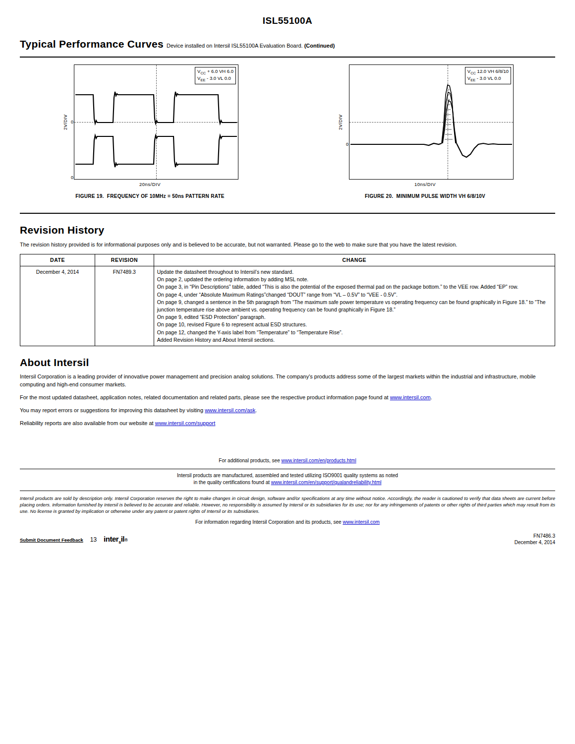ISL55100A
Typical Performance Curves Device installed on Intersil ISL55100A Evaluation Board. (Continued)
2V/DIV
0 0
VCC + 6.0 VH 6.0
VEE - 3.0 VL 0.0
20ns/DIV
FIGURE 19. FREQUENCY OF 10MHz = 50ns PATTERN RATE
2V/DIV
0
VCC 12.0 VH 6/8/10
VEE - 3.0 VL 0.0
10ns/DIV
FIGURE 20. MINIMUM PULSE WIDTH VH 6/8/10V
Revision History
The revision history provided is for informational purposes only and is believed to be accurate, but not warranted. Please go to the web to make sure that you have the latest revision.
| DATE | REVISION | CHANGE |
| --- | --- | --- |
| December 4, 2014 | FN7489.3 | Update the datasheet throughout to Intersil’s new standard. On page 2, updated the ordering information by adding MSL note. On page 3, in “Pin Descriptions” table, added “This is also the potential of the exposed thermal pad on the package bottom.” to the VEE row. Added “EP” row. On page 4, under “Absolute Maximum Ratings”changed “DOUT” range from “VL – 0.5V” to “VEE - 0.5V”. On page 9, changed a sentence in the 5th paragraph from “The maximum safe power temperature vs operating frequency can be found graphically in Figure 18.” to “The junction temperature rise above ambient vs. operating frequency can be found graphically in Figure 18.” On page 9, edited “ESD Protection” paragraph. On page 10, revised Figure 6 to represent actual ESD structures. On page 12, changed the Y-axis label from “Temperature” to “Temperature Rise”. Added Revision History and About Intersil sections. |
About Intersil
Intersil Corporation is a leading provider of innovative power management and precision analog solutions. The company's products address some of the largest markets within the industrial and infrastructure, mobile computing and high-end consumer markets.
For the most updated datasheet, application notes, related documentation and related parts, please see the respective product information page found at www.intersil.com.
You may report errors or suggestions for improving this datasheet by visiting www.intersil.com/ask.
Reliability reports are also available from our website at www.intersil.com/support
For additional products, see www.intersil.com/en/products.html
Intersil products are manufactured, assembled and tested utilizing ISO9001 quality systems as noted
in the quality certifications found at www.intersil.com/en/support/qualandreliability.html
Intersil products are sold by description only. Intersil Corporation reserves the right to make changes in circuit design, software and/or specifications at any time without notice. Accordingly, the reader is cautioned to verify that data sheets are current before placing orders. Information furnished by Intersil is believed to be accurate and reliable. However, no responsibility is assumed by Intersil or its subsidiaries for its use; nor for any infringements of patents or other rights of third parties which may result from its use. No license is granted by implication or otherwise under any patent or patent rights of Intersil or its subsidiaries.
For information regarding Intersil Corporation and its products, see www.intersil.com
Submit Document Feedback 13 intersil®
FN7486.3
December 4, 2014